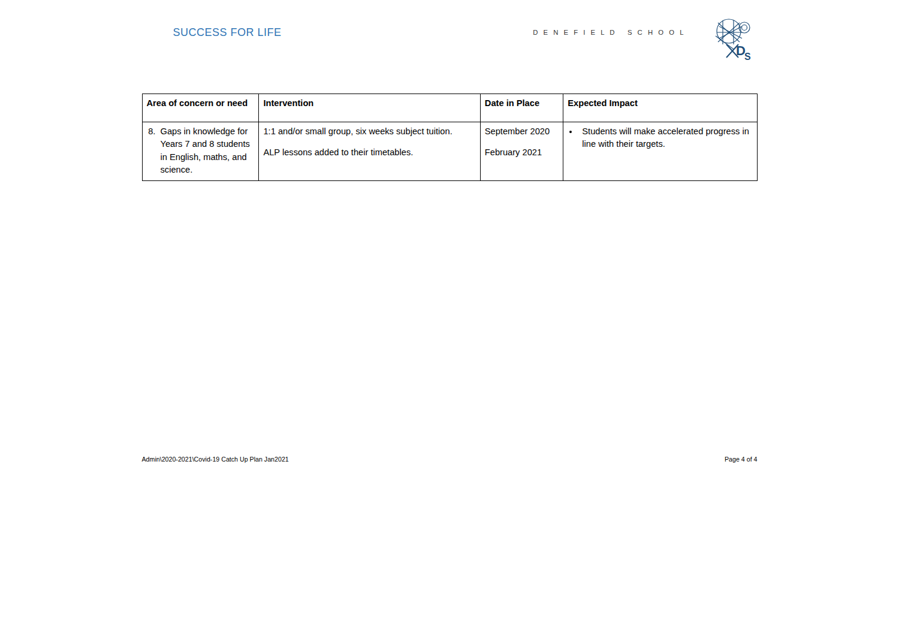SUCCESS FOR LIFE
D E N E F I E L D S C H O O L
D S
| Area of concern or need | Intervention | Date in Place | Expected Impact |
| --- | --- | --- | --- |
| Gaps in knowledge for Years 7 and 8 students in English, maths, and science. | 1:1 and/or small group, six weeks subject tuition. ALP lessons added to their timetables. | September 2020 February 2021 | Students will make accelerated progress in line with their targets. |
Admin\2020-2021\Covid-19 Catch Up Plan Jan2021 Page 4 of 4